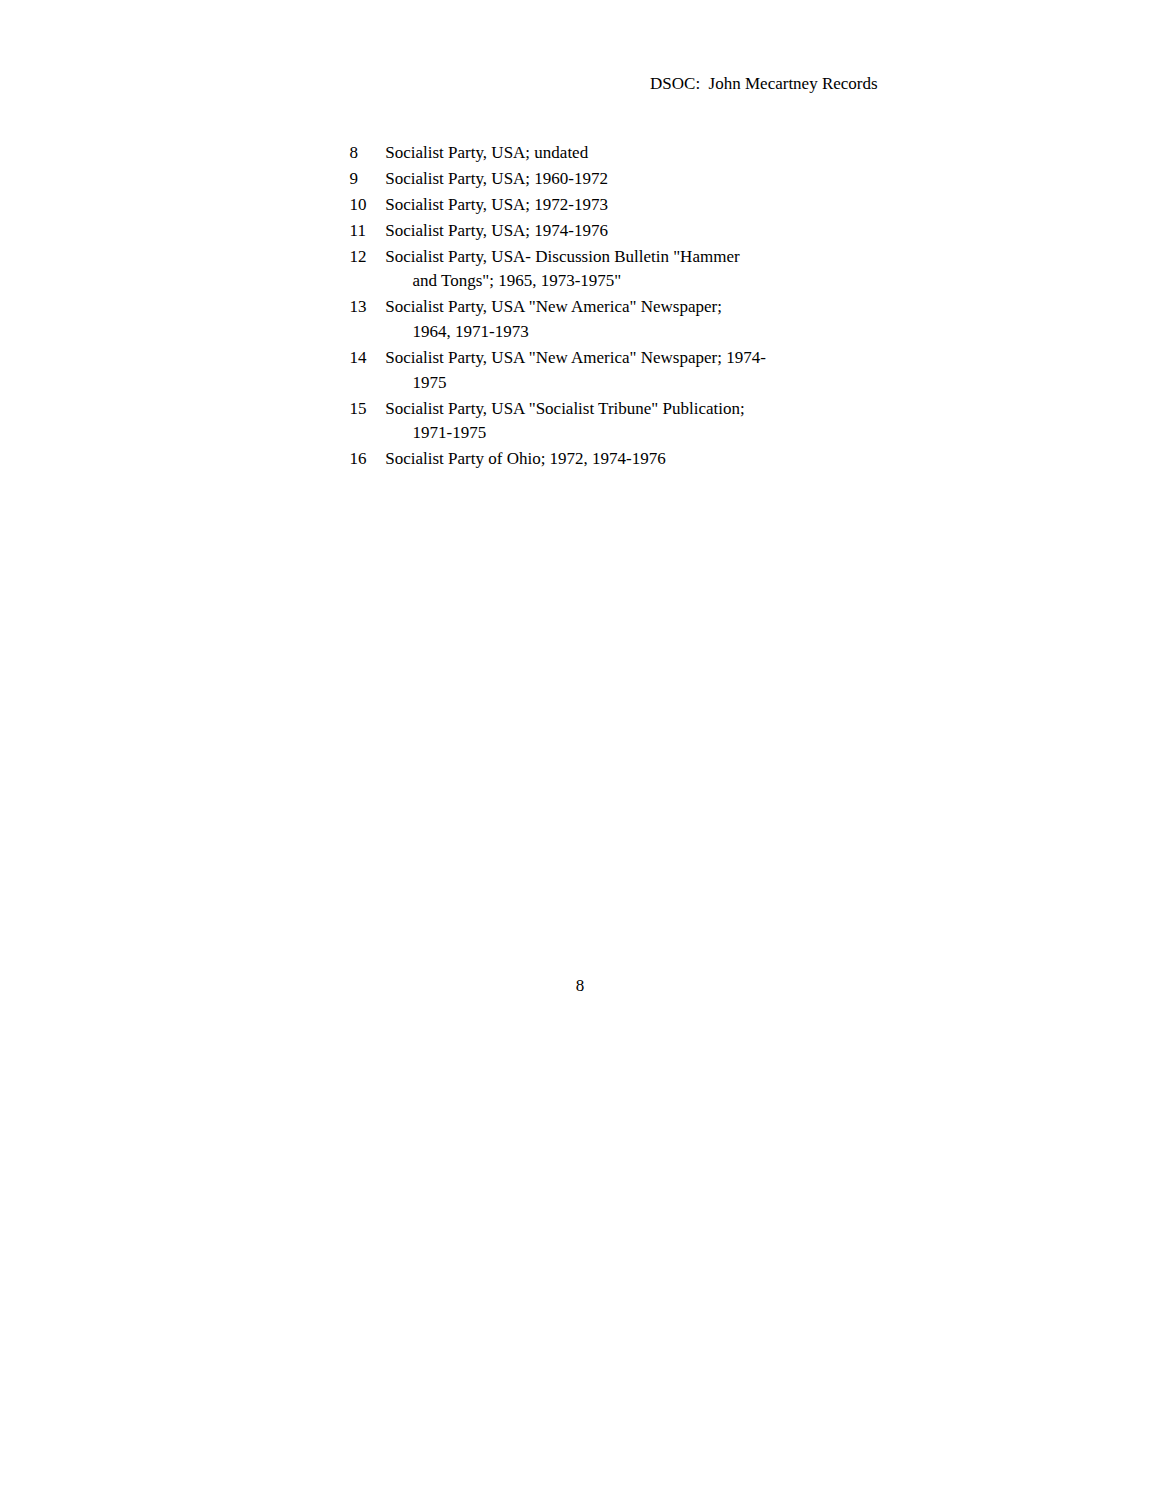DSOC: John Mecartney Records
8 Socialist Party, USA; undated
9 Socialist Party, USA; 1960-1972
10 Socialist Party, USA; 1972-1973
11 Socialist Party, USA; 1974-1976
12 Socialist Party, USA- Discussion Bulletin "Hammerand Tongs"; 1965, 1973-1975"
13 Socialist Party, USA "New America" Newspaper;1964, 1971-1973
14 Socialist Party, USA "New America" Newspaper; 1974-1975
15 Socialist Party, USA "Socialist Tribune" Publication;1971-1975
16 Socialist Party of Ohio; 1972, 1974-1976
8